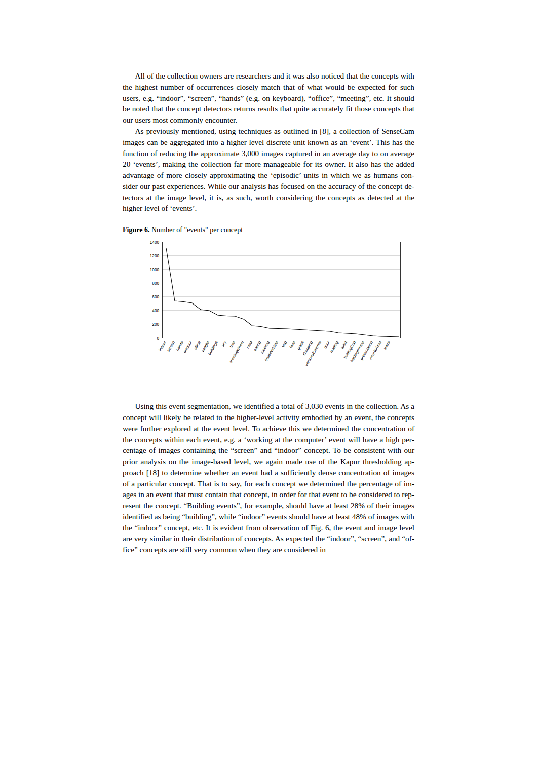All of the collection owners are researchers and it was also noticed that the concepts with the highest number of occurrences closely match that of what would be expected for such users, e.g. “indoor”, “screen”, “hands” (e.g. on keyboard), “office”, “meeting”, etc. It should be noted that the concept detectors returns results that quite accurately fit those concepts that our users most commonly encounter.
As previously mentioned, using techniques as outlined in [8], a collection of SenseCam images can be aggregated into a higher level discrete unit known as an ‘event’. This has the function of reducing the approximate 3,000 images captured in an average day to on average 20 ‘events’, making the collection far more manageable for its owner. It also has the added advantage of more closely approximating the ‘episodic’ units in which we as humans consider our past experiences. While our analysis has focused on the accuracy of the concept detectors at the image level, it is, as such, worth considering the concepts as detected at the higher level of ‘events’.
Figure 6. Number of "events" per concept
1400 1200 1000 800 600 400 200 0 indoor screen hands outdoor office people buildings sky tree steeringWheel road eating meeting insideVehicle veg face grass shopping vehiclesExternal door reading toilet holdingCup holdingPhone presentation viewHorizon stairs
Using this event segmentation, we identified a total of 3,030 events in the collection. As a concept will likely be related to the higher-level activity embodied by an event, the concepts were further explored at the event level. To achieve this we determined the concentration of the concepts within each event, e.g. a ‘working at the computer’ event will have a high percentage of images containing the “screen” and “indoor” concept. To be consistent with our prior analysis on the image-based level, we again made use of the Kapur thresholding approach [18] to determine whether an event had a sufficiently dense concentration of images of a particular concept. That is to say, for each concept we determined the percentage of images in an event that must contain that concept, in order for that event to be considered to represent the concept. “Building events”, for example, should have at least 28% of their images identified as being “building”, while “indoor” events should have at least 48% of images with the “indoor” concept, etc. It is evident from observation of Fig. 6, the event and image level are very similar in their distribution of concepts. As expected the “indoor”, “screen”, and “office” concepts are still very common when they are considered in